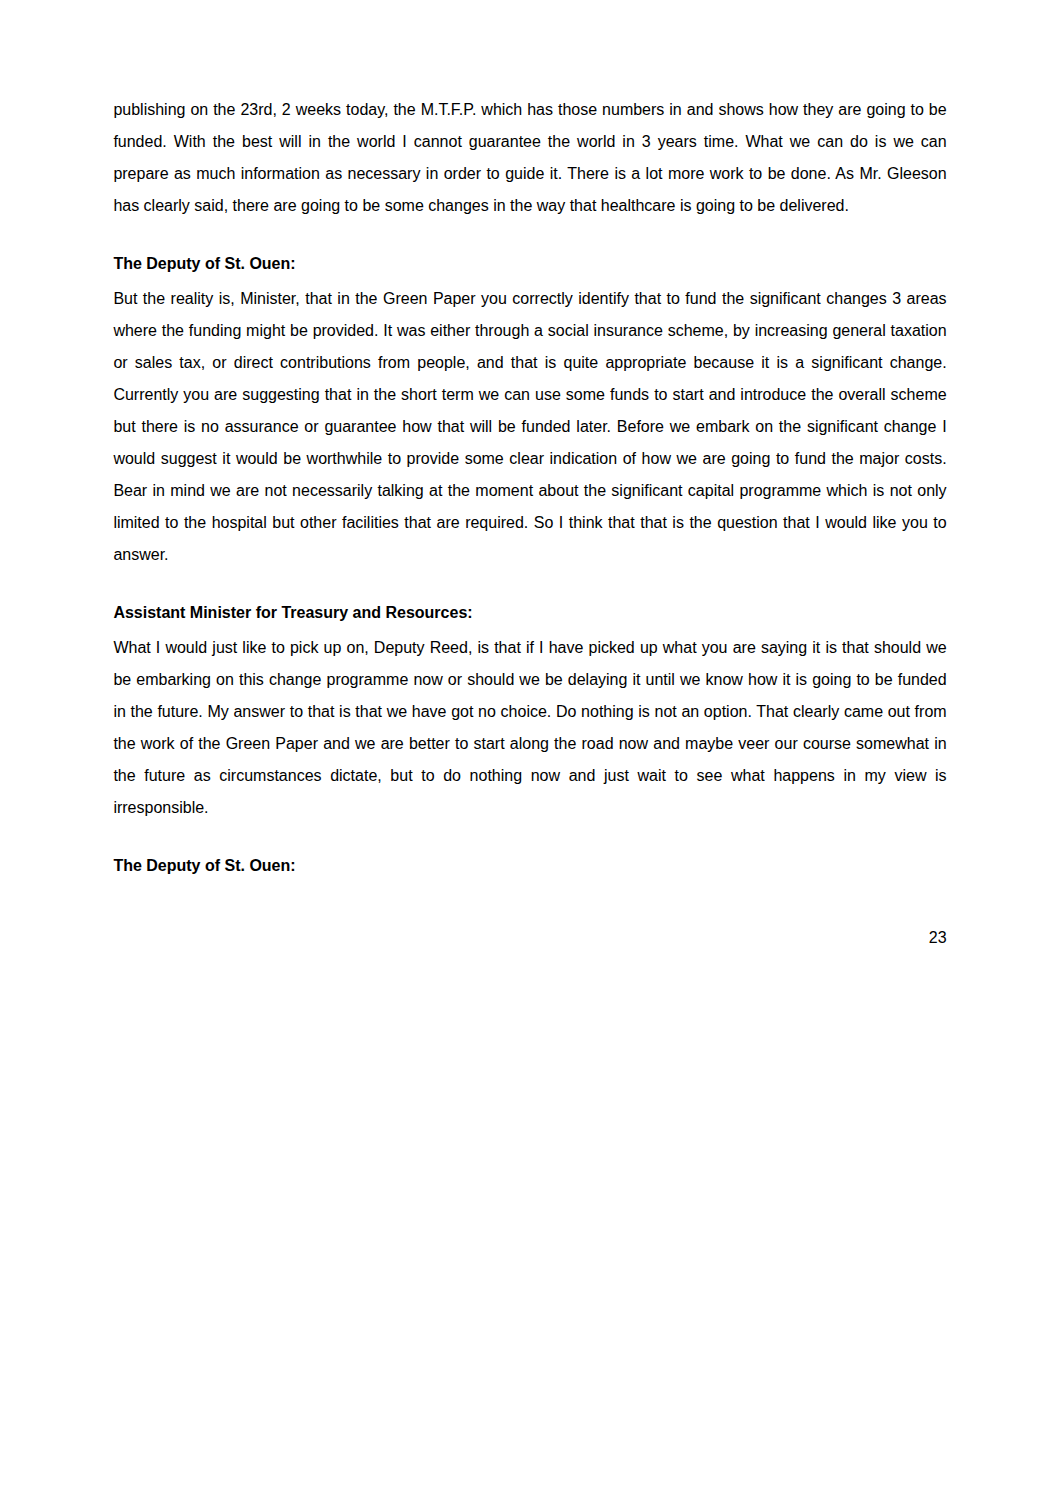publishing on the 23rd, 2 weeks today, the M.T.F.P. which has those numbers in and shows how they are going to be funded. With the best will in the world I cannot guarantee the world in 3 years time. What we can do is we can prepare as much information as necessary in order to guide it. There is a lot more work to be done. As Mr. Gleeson has clearly said, there are going to be some changes in the way that healthcare is going to be delivered.
The Deputy of St. Ouen:
But the reality is, Minister, that in the Green Paper you correctly identify that to fund the significant changes 3 areas where the funding might be provided. It was either through a social insurance scheme, by increasing general taxation or sales tax, or direct contributions from people, and that is quite appropriate because it is a significant change. Currently you are suggesting that in the short term we can use some funds to start and introduce the overall scheme but there is no assurance or guarantee how that will be funded later. Before we embark on the significant change I would suggest it would be worthwhile to provide some clear indication of how we are going to fund the major costs. Bear in mind we are not necessarily talking at the moment about the significant capital programme which is not only limited to the hospital but other facilities that are required. So I think that that is the question that I would like you to answer.
Assistant Minister for Treasury and Resources:
What I would just like to pick up on, Deputy Reed, is that if I have picked up what you are saying it is that should we be embarking on this change programme now or should we be delaying it until we know how it is going to be funded in the future. My answer to that is that we have got no choice. Do nothing is not an option. That clearly came out from the work of the Green Paper and we are better to start along the road now and maybe veer our course somewhat in the future as circumstances dictate, but to do nothing now and just wait to see what happens in my view is irresponsible.
The Deputy of St. Ouen:
23